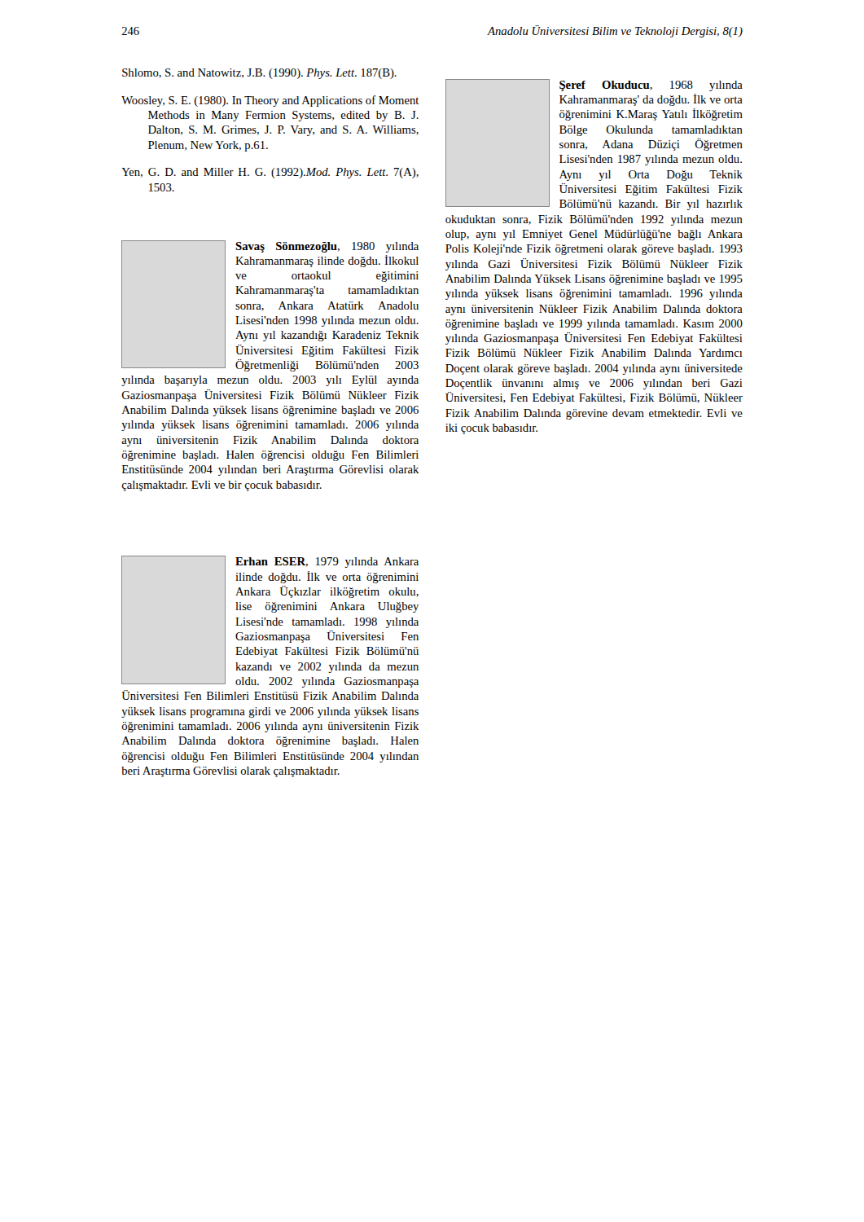246 Anadolu Üniversitesi Bilim ve Teknoloji Dergisi, 8(1)
Shlomo, S. and Natowitz, J.B. (1990). Phys. Lett. 187(B).
Woosley, S. E. (1980). In Theory and Applications of Moment Methods in Many Fermion Systems, edited by B. J. Dalton, S. M. Grimes, J. P. Vary, and S. A. Williams, Plenum, New York, p.61.
Yen, G. D. and Miller H. G. (1992).Mod. Phys. Lett. 7(A), 1503.
Savaş Sönmezoğlu, 1980 yılında Kahramanmaraş ilinde doğdu. İlkokul ve ortaokul eğitimini Kahramanmaraş'ta tamamladıktan sonra, Ankara Atatürk Anadolu Lisesi'nden 1998 yılında mezun oldu. Aynı yıl kazandığı Karadeniz Teknik Üniversitesi Eğitim Fakültesi Fizik Öğretmenliği Bölümü'nden 2003 yılında başarıyla mezun oldu. 2003 yılı Eylül ayında Gaziosmanpaşa Üniversitesi Fizik Bölümü Nükleer Fizik Anabilim Dalında yüksek lisans öğrenimine başladı ve 2006 yılında yüksek lisans öğrenimini tamamladı. 2006 yılında aynı üniversitenin Fizik Anabilim Dalında doktora öğrenimine başladı. Halen öğrencisi olduğu Fen Bilimleri Enstitüsünde 2004 yılından beri Araştırma Görevlisi olarak çalışmaktadır. Evli ve bir çocuk babasıdır.
Erhan ESER, 1979 yılında Ankara ilinde doğdu. İlk ve orta öğrenimini Ankara Üçkızlar ilköğretim okulu, lise öğrenimini Ankara Uluğbey Lisesi'nde tamamladı. 1998 yılında Gaziosmanpaşa Üniversitesi Fen Edebiyat Fakültesi Fizik Bölümü'nü kazandı ve 2002 yılında da mezun oldu. 2002 yılında Gaziosmanpaşa Üniversitesi Fen Bilimleri Enstitüsü Fizik Anabilim Dalında yüksek lisans programına girdi ve 2006 yılında yüksek lisans öğrenimini tamamladı. 2006 yılında aynı üniversitenin Fizik Anabilim Dalında doktora öğrenimine başladı. Halen öğrencisi olduğu Fen Bilimleri Enstitüsünde 2004 yılından beri Araştırma Görevlisi olarak çalışmaktadır.
Şeref Okuducu, 1968 yılında Kahramanmaraş' da doğdu. İlk ve orta öğrenimini K.Maraş Yatılı İlköğretim Bölge Okulunda tamamladıktan sonra, Adana Düziçi Öğretmen Lisesi'nden 1987 yılında mezun oldu. Aynı yıl Orta Doğu Teknik Üniversitesi Eğitim Fakültesi Fizik Bölümü'nü kazandı. Bir yıl hazırlık okuduktan sonra, Fizik Bölümü'nden 1992 yılında mezun olup, aynı yıl Emniyet Genel Müdürlüğü'ne bağlı Ankara Polis Koleji'nde Fizik öğretmeni olarak göreve başladı. 1993 yılında Gazi Üniversitesi Fizik Bölümü Nükleer Fizik Anabilim Dalında Yüksek Lisans öğrenimine başladı ve 1995 yılında yüksek lisans öğrenimini tamamladı. 1996 yılında aynı üniversitenin Nükleer Fizik Anabilim Dalında doktora öğrenimine başladı ve 1999 yılında tamamladı. Kasım 2000 yılında Gaziosmanpaşa Üniversitesi Fen Edebiyat Fakültesi Fizik Bölümü Nükleer Fizik Anabilim Dalında Yardımcı Doçent olarak göreve başladı. 2004 yılında aynı üniversitede Doçentlik ünvanını almış ve 2006 yılından beri Gazi Üniversitesi, Fen Edebiyat Fakültesi, Fizik Bölümü, Nükleer Fizik Anabilim Dalında görevine devam etmektedir. Evli ve iki çocuk babasıdır.